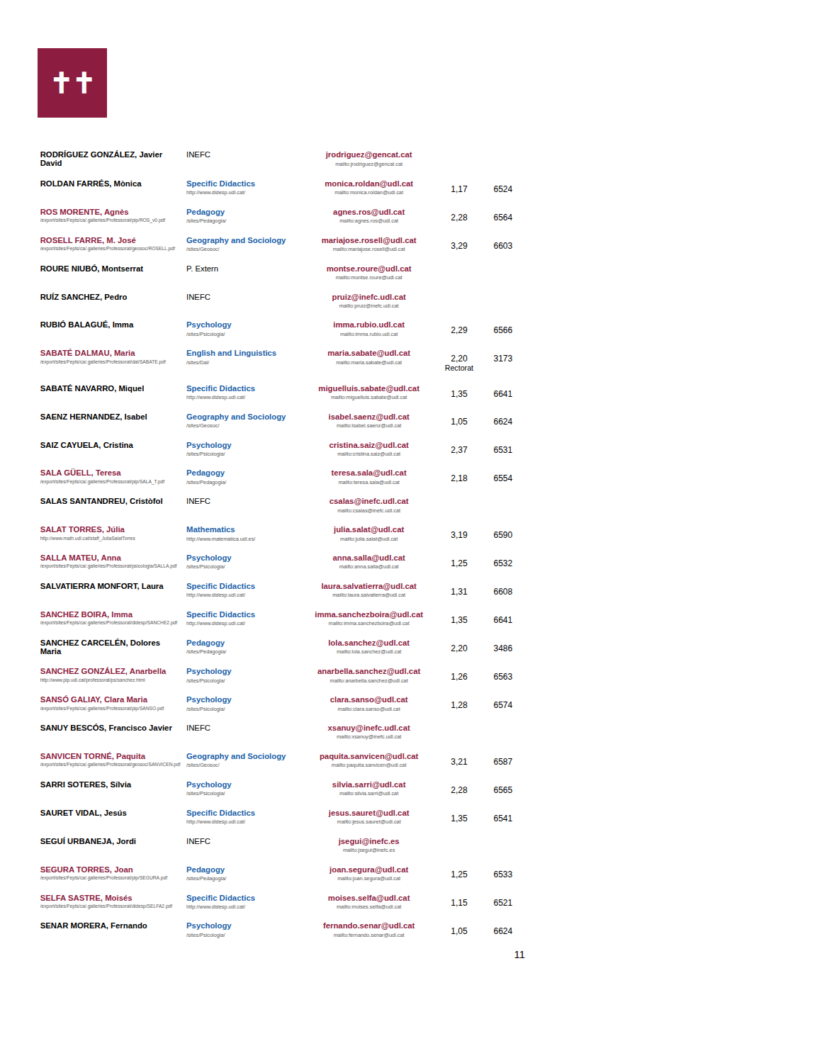✝✝
| RODRÍGUEZ GONZÁLEZ, Javier David | INEFC | jrodriguez@gencat.cat mailto:jrodriguez@gencat.cat | | |
| ROLDAN FARRÉS, Mònica | Specific Didactics http://www.didesp.udl.cat/ | monica.roldan@udl.cat mailto:monica.roldan@udl.cat | 1,17 | 6524 |
| ROS MORENTE, Agnès /export/sites/Fepts/ca/.galleries/Professorat/pip/ROS_v0.pdf | Pedagogy /sites/Pedagogia/ | agnes.ros@udl.cat mailto:agnes.ros@udl.cat | 2,28 | 6564 |
| ROSELL FARRE, M. José /export/sites/Fepts/ca/.galleries/Professorat/geosoc/ROSELL.pdf | Geography and Sociology /sites/Geosoc/ | mariajose.rosell@udl.cat mailto:mariajose.rosell@udl.cat | 3,29 | 6603 |
| ROURE NIUBÓ, Montserrat | P. Extern | montse.roure@udl.cat mailto:montse.roure@udl.cat | | |
| RUÍZ SANCHEZ, Pedro | INEFC | pruiz@inefc.udl.cat mailto:pruiz@inefc.udl.cat | | |
| RUBIÓ BALAGUÉ, Imma | Psychology /sites/Psicologia/ | imma.rubio.udl.cat mailto:imma.rubio.udl.cat | 2,29 | 6566 |
| SABATÉ DALMAU, Maria /export/sites/Fepts/ca/.galleries/Professorat/dal/SABATE.pdf | English and Linguistics /sites/Dal/ | maria.sabate@udl.cat mailto:maria.sabate@udl.cat | 2,20 Rectorat | 3173 |
| SABATÉ NAVARRO, Miquel | Specific Didactics http://www.didesp.udl.cat/ | miguelluis.sabate@udl.cat mailto:miguelluis.sabate@udl.cat | 1,35 | 6641 |
| SAENZ HERNANDEZ, Isabel | Geography and Sociology /sites/Geosoc/ | isabel.saenz@udl.cat mailto:isabel.saenz@udl.cat | 1,05 | 6624 |
| SAIZ CAYUELA, Cristina | Psychology /sites/Psicologia/ | cristina.saiz@udl.cat mailto:cristina.saiz@udl.cat | 2,37 | 6531 |
| SALA GÜELL, Teresa /export/sites/Fepts/ca/.galleries/Professorat/pip/SALA_T.pdf | Pedagogy /sites/Pedagogia/ | teresa.sala@udl.cat mailto:teresa.sala@udl.cat | 2,18 | 6554 |
| SALAS SANTANDREU, Cristòfol | INEFC | csalas@inefc.udl.cat mailto:csalas@inefc.udl.cat | | |
| SALAT TORRES, Júlia http://www.math.udl.cat/staff_JuliaSalatTorres | Mathematics http://www.matematica.udl.es/ | julia.salat@udl.cat mailto:julia.salat@udl.cat | 3,19 | 6590 |
| SALLA MATEU, Anna /export/sites/Fepts/ca/.galleries/Professorat/psicologia/SALLA.pdf | Psychology /sites/Psicologia/ | anna.salla@udl.cat mailto:anna.salla@udl.cat | 1,25 | 6532 |
| SALVATIERRA MONFORT, Laura | Specific Didactics http://www.didesp.udl.cat/ | laura.salvatierra@udl.cat mailto:laura.salvatierra@udl.cat | 1,31 | 6608 |
| SANCHEZ BOIRA, Imma /export/sites/Fepts/ca/.galleries/Professorat/didesp/SANCHE2.pdf | Specific Didactics http://www.didesp.udl.cat/ | imma.sanchezboira@udl.cat mailto:imma.sanchezboira@udl.cat | 1,35 | 6641 |
| SANCHEZ CARCELÉN, Dolores Maria | Pedagogy /sites/Pedagogia/ | lola.sanchez@udl.cat mailto:lola.sanchez@udl.cat | 2,20 | 3486 |
| SANCHEZ GONZÁLEZ, Anarbella http://www.pip.udl.cat/professorat/ps/sanchez.html | Psychology /sites/Psicologia/ | anarbella.sanchez@udl.cat mailto:anarbella.sanchez@udl.cat | 1,26 | 6563 |
| SANSÓ GALIAY, Clara Maria /export/sites/Fepts/ca/.galleries/Professorat/pip/SANSO.pdf | Psychology /sites/Psicologia/ | clara.sanso@udl.cat mailto:clara.sanso@udl.cat | 1,28 | 6574 |
| SANUY BESCÓS, Francisco Javier | INEFC | xsanuy@inefc.udl.cat mailto:xsanuy@inefc.udl.cat | | |
| SANVICEN TORNÉ, Paquita /export/sites/Fepts/ca/.galleries/Professorat/geosoc/SANVICEN.pdf | Geography and Sociology /sites/Geosoc/ | paquita.sanvicen@udl.cat mailto:paquita.sanvicen@udl.cat | 3,21 | 6587 |
| SARRI SOTERES, Sílvia | Psychology /sites/Psicologia/ | silvia.sarri@udl.cat mailto:silvia.sarri@udl.cat | 2,28 | 6565 |
| SAURET VIDAL, Jesús | Specific Didactics http://www.didesp.udl.cat/ | jesus.sauret@udl.cat mailto:jesus.sauret@udl.cat | 1,35 | 6541 |
| SEGUÍ URBANEJA, Jordi | INEFC | jsegui@inefc.es mailto:jsegui@inefc.es | | |
| SEGURA TORRES, Joan /export/sites/Fepts/ca/.galleries/Professorat/pip/SEGURA.pdf | Pedagogy /sites/Pedagogia/ | joan.segura@udl.cat mailto:joan.segura@udl.cat | 1,25 | 6533 |
| SELFA SASTRE, Moisés /export/sites/Fepts/ca/.galleries/Professorat/didesp/SELFA2.pdf | Specific Didactics http://www.didesp.udl.cat/ | moises.selfa@udl.cat mailto:moises.selfa@udl.cat | 1,15 | 6521 |
| SENAR MORERA, Fernando | Psychology /sites/Psicologia/ | fernando.senar@udl.cat mailto:fernando.senar@udl.cat | 1,05 | 6624 |
11